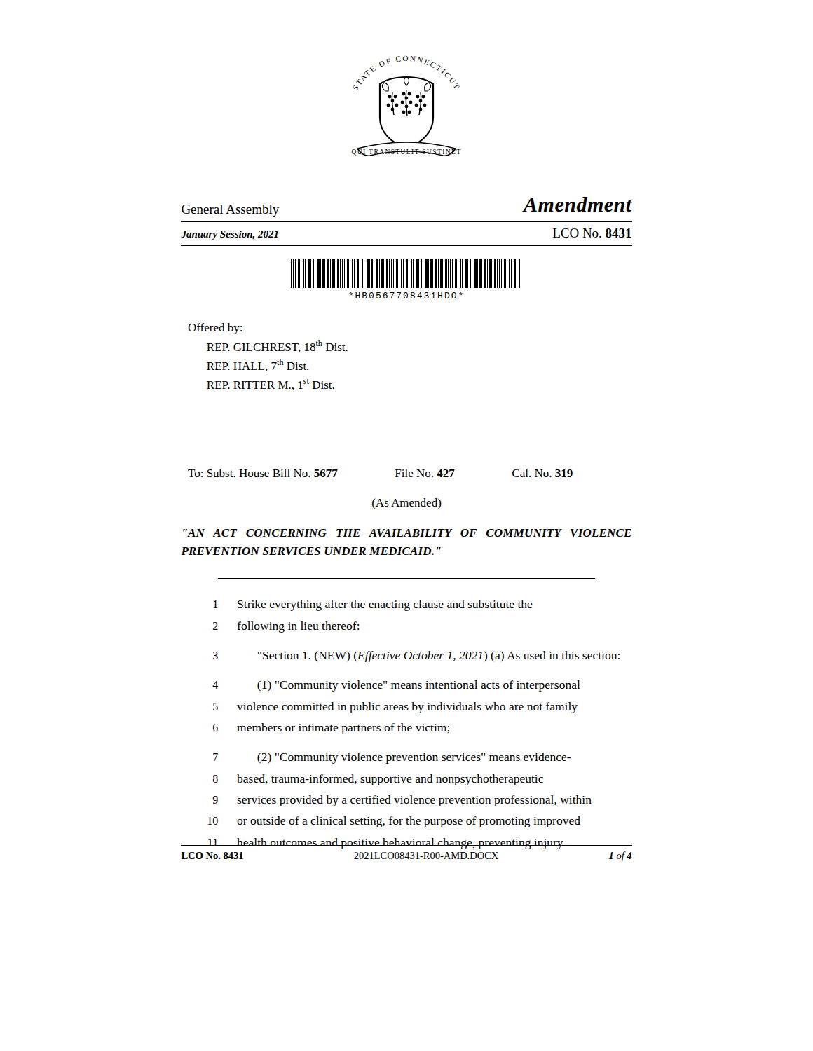STATE OF CONNECTICUT QUI TRANSTULIT SUSTINET
General Assembly
Amendment
January Session, 2021
LCO No. 8431
*HB0567708431HDO*
Offered by:
REP. GILCHREST, 18th Dist.
REP. HALL, 7th Dist.
REP. RITTER M., 1st Dist.
To: Subst. House Bill No. 5677
File No. 427
Cal. No. 319
(As Amended)
"AN ACT CONCERNING THE AVAILABILITY OF COMMUNITY VIOLENCE PREVENTION SERVICES UNDER MEDICAID."
1
Strike everything after the enacting clause and substitute the
2
following in lieu thereof:
3
"Section 1. (NEW) (Effective October 1, 2021) (a) As used in this section:
4
(1) "Community violence" means intentional acts of interpersonal
5
violence committed in public areas by individuals who are not family
6
members or intimate partners of the victim;
7
(2) "Community violence prevention services" means evidence-
8
based, trauma-informed, supportive and nonpsychotherapeutic
9
services provided by a certified violence prevention professional, within
10
or outside of a clinical setting, for the purpose of promoting improved
11
health outcomes and positive behavioral change, preventing injury
LCO No. 8431
2021LCO08431-R00-AMD.DOCX
1 of 4